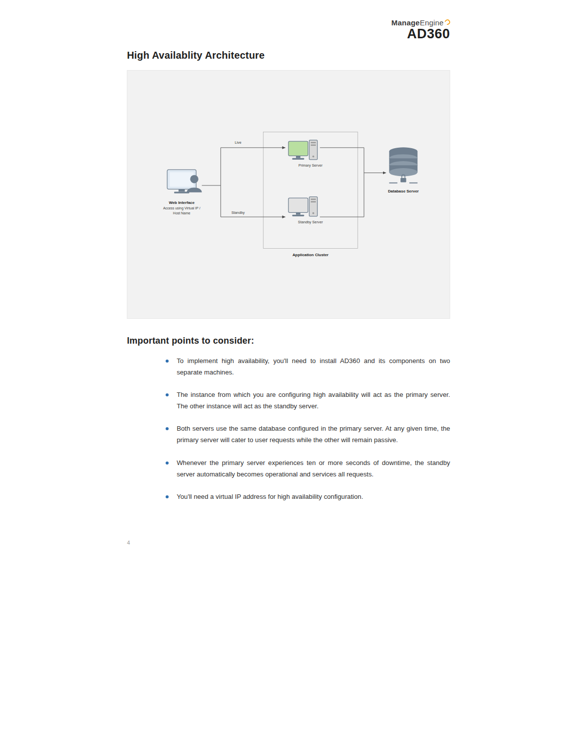Manage Engine
AD360
High Availablity Architecture
Application Cluster Web Interface Access using Virtual IP / Host Name Primary Server Standby Server Database Server Live Standby
Important points to consider:
To implement high availability, you'll need to install AD360 and its components on two separate machines.
The instance from which you are configuring high availability will act as the primary server. The other instance will act as the standby server.
Both servers use the same database configured in the primary server. At any given time, the primary server will cater to user requests while the other will remain passive.
Whenever the primary server experiences ten or more seconds of downtime, the standby server automatically becomes operational and services all requests.
You'll need a virtual IP address for high availability configuration.
4